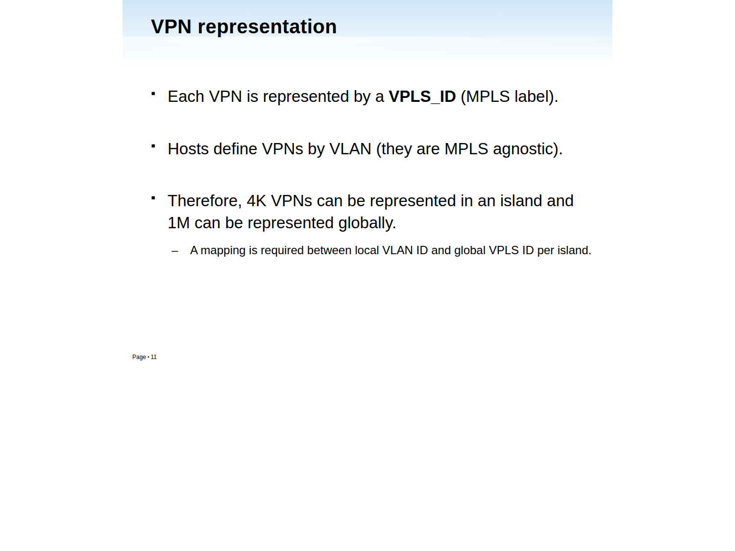VPN representation
Each VPN is represented by a VPLS_ID (MPLS label).
Hosts define VPNs by VLAN (they are MPLS agnostic).
Therefore, 4K VPNs can be represented in an island and 1M can be represented globally.
A mapping is required between local VLAN ID and global VPLS ID per island.
Page▪11